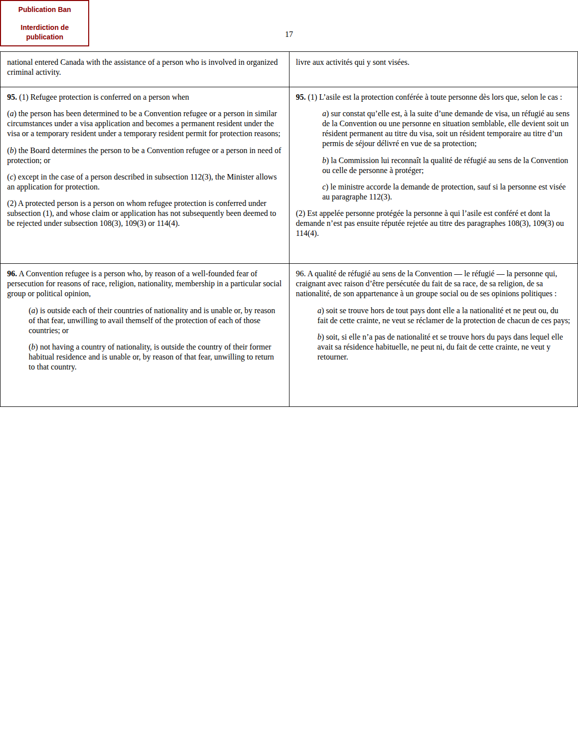Publication Ban
Interdiction de publication
17
| national entered Canada with the assistance of a person who is involved in organized criminal activity. | livre aux activités qui y sont visées. |
| 95. (1) Refugee protection is conferred on a person when ( a ) the person has been determined to be a Convention refugee or a person in similar circumstances under a visa application and becomes a permanent resident under the visa or a temporary resident under a temporary resident permit for protection reasons; ( b ) the Board determines the person to be a Convention refugee or a person in need of protection; or ( c ) except in the case of a person described in subsection 112(3), the Minister allows an application for protection. (2) A protected person is a person on whom refugee protection is conferred under subsection (1), and whose claim or application has not subsequently been deemed to be rejected under subsection 108(3), 109(3) or 114(4). | 95. (1) L’asile est la protection conférée à toute personne dès lors que, selon le cas : a ) sur constat qu’elle est, à la suite d’une demande de visa, un réfugié au sens de la Convention ou une personne en situation semblable, elle devient soit un résident permanent au titre du visa, soit un résident temporaire au titre d’un permis de séjour délivré en vue de sa protection; b ) la Commission lui reconnaît la qualité de réfugié au sens de la Convention ou celle de personne à protéger; c ) le ministre accorde la demande de protection, sauf si la personne est visée au paragraphe 112(3). (2) Est appelée personne protégée la personne à qui l’asile est conféré et dont la demande n’est pas ensuite réputée rejetée au titre des paragraphes 108(3), 109(3) ou 114(4). |
| 96. A Convention refugee is a person who, by reason of a well-founded fear of persecution for reasons of race, religion, nationality, membership in a particular social group or political opinion, ( a ) is outside each of their countries of nationality and is unable or, by reason of that fear, unwilling to avail themself of the protection of each of those countries; or ( b ) not having a country of nationality, is outside the country of their former habitual residence and is unable or, by reason of that fear, unwilling to return to that country. | 96. A qualité de réfugié au sens de la Convention — le réfugié — la personne qui, craignant avec raison d’être persécutée du fait de sa race, de sa religion, de sa nationalité, de son appartenance à un groupe social ou de ses opinions politiques : a ) soit se trouve hors de tout pays dont elle a la nationalité et ne peut ou, du fait de cette crainte, ne veut se réclamer de la protection de chacun de ces pays; b ) soit, si elle n’a pas de nationalité et se trouve hors du pays dans lequel elle avait sa résidence habituelle, ne peut ni, du fait de cette crainte, ne veut y retourner. |